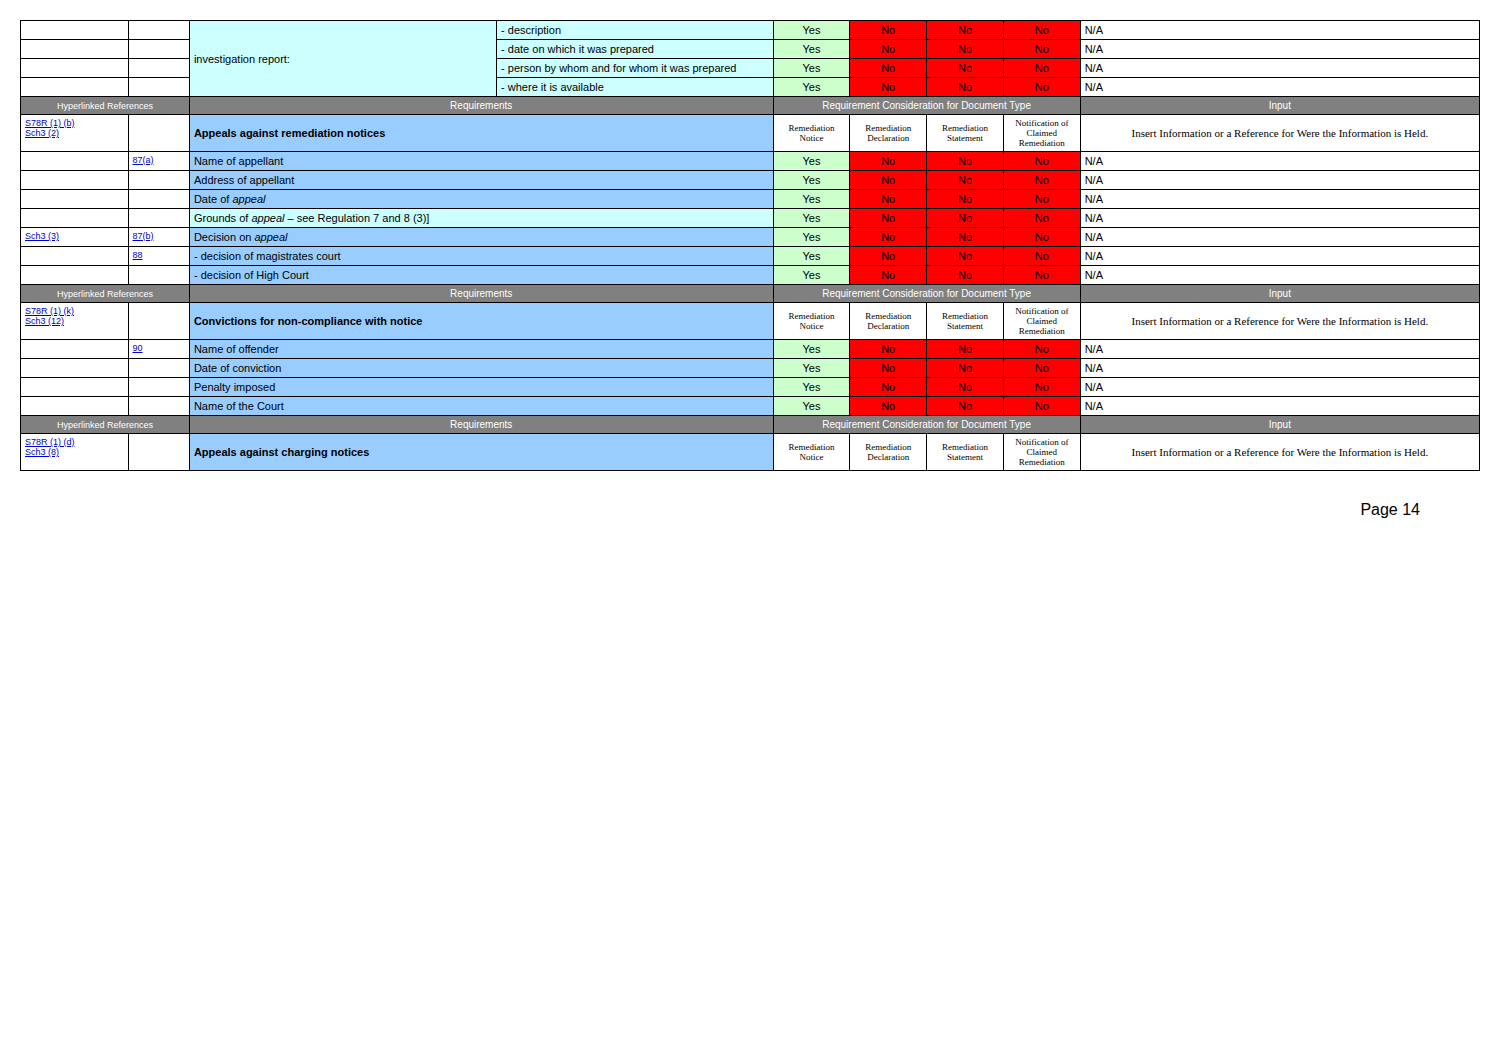| | | investigation report: | - description | Yes | No | No | No | N/A |
| | | - date on which it was prepared | Yes | No | No | No | N/A |
| | | - person by whom and for whom it was prepared | Yes | No | No | No | N/A |
| | | - where it is available | Yes | No | No | No | N/A |
| Hyperlinked References | Requirements | Requirement Consideration for Document Type | Input |
| S78R (1) (b) Sch3 (2) | | Appeals against remediation notices | Remediation Notice | Remediation Declaration | Remediation Statement | Notification of Claimed Remediation | Insert Information or a Reference for Were the Information is Held. |
| | 87(a) | Name of appellant | Yes | No | No | No | N/A |
| | | Address of appellant | Yes | No | No | No | N/A |
| | | Date of appeal | Yes | No | No | No | N/A |
| | | Grounds of appeal – see Regulation 7 and 8 (3)] | Yes | No | No | No | N/A |
| Sch3 (3) | 87(b) | Decision on appeal | Yes | No | No | No | N/A |
| | 88 | - decision of magistrates court | Yes | No | No | No | N/A |
| | | - decision of High Court | Yes | No | No | No | N/A |
| Hyperlinked References | Requirements | Requirement Consideration for Document Type | Input |
| S78R (1) (k) Sch3 (12) | | Convictions for non-compliance with notice | Remediation Notice | Remediation Declaration | Remediation Statement | Notification of Claimed Remediation | Insert Information or a Reference for Were the Information is Held. |
| | 90 | Name of offender | Yes | No | No | No | N/A |
| | | Date of conviction | Yes | No | No | No | N/A |
| | | Penalty imposed | Yes | No | No | No | N/A |
| | | Name of the Court | Yes | No | No | No | N/A |
| Hyperlinked References | Requirements | Requirement Consideration for Document Type | Input |
| S78R (1) (d) Sch3 (8) | | Appeals against charging notices | Remediation Notice | Remediation Declaration | Remediation Statement | Notification of Claimed Remediation | Insert Information or a Reference for Were the Information is Held. |
Page 14